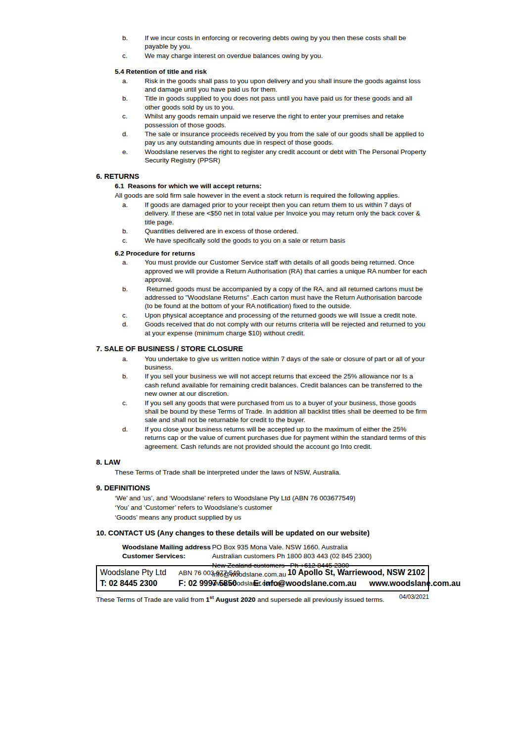b. If we incur costs in enforcing or recovering debts owing by you then these costs shall be payable by you.
c. We may charge interest on overdue balances owing by you.
5.4 Retention of title and risk
a. Risk in the goods shall pass to you upon delivery and you shall insure the goods against loss and damage until you have paid us for them.
b. Title in goods supplied to you does not pass until you have paid us for these goods and all other goods sold by us to you.
c. Whilst any goods remain unpaid we reserve the right to enter your premises and retake possession of those goods.
d. The sale or insurance proceeds received by you from the sale of our goods shall be applied to pay us any outstanding amounts due in respect of those goods.
e. Woodslane reserves the right to register any credit account or debt with The Personal Property Security Registry (PPSR)
6. RETURNS
6.1 Reasons for which we will accept returns:
All goods are sold firm sale however in the event a stock return is required the following applies.
a. If goods are damaged prior to your receipt then you can return them to us within 7 days of delivery. If these are <$50 net in total value per Invoice you may return only the back cover & title page.
b. Quantities delivered are in excess of those ordered.
c. We have specifically sold the goods to you on a sale or return basis
6.2 Procedure for returns
a. You must provide our Customer Service staff with details of all goods being returned. Once approved we will provide a Return Authorisation (RA) that carries a unique RA number for each approval.
b. Returned goods must be accompanied by a copy of the RA, and all returned cartons must be addressed to "Woodslane Returns" .Each carton must have the Return Authorisation barcode (to be found at the bottom of your RA notification) fixed to the outside.
c. Upon physical acceptance and processing of the returned goods we will Issue a credit note.
d. Goods received that do not comply with our returns criteria will be rejected and returned to you at your expense (minimum charge $10) without credit.
7. SALE OF BUSINESS / STORE CLOSURE
a. You undertake to give us written notice within 7 days of the sale or closure of part or all of your business.
b. If you sell your business we will not accept returns that exceed the 25% allowance nor Is a cash refund available for remaining credit balances. Credit balances can be transferred to the new owner at our discretion.
c. If you sell any goods that were purchased from us to a buyer of your business, those goods shall be bound by these Terms of Trade. In addition all backlist titles shall be deemed to be firm sale and shall not be returnable for credit to the buyer.
d. If you close your business returns will be accepted up to the maximum of either the 25% returns cap or the value of current purchases due for payment within the standard terms of this agreement. Cash refunds are not provided should the account go Into credit.
8. LAW
These Terms of Trade shall be interpreted under the laws of NSW, Australia.
9. DEFINITIONS
‘We’ and ‘us’, and ‘Woodslane’ refers to Woodslane Pty Ltd (ABN 76 003677549)
‘You’ and ‘Customer’ refers to Woodslane’s customer
‘Goods’ means any product supplied by us
10. CONTACT US (Any changes to these details will be updated on our website)
Woodslane Mailing address
Customer Services:
PO Box 935 Mona Vale. NSW 1660. Australia
Australian customers Ph 1800 803 443 (02 845 2300)
New Zealand customers Ph +612 8445 2300
Info@woodslane.com.au
www.woodslane.com.au
These Terms of Trade are valid from 1st August 2020 and supersede all previously issued terms.
Woodslane Pty Ltd
ABN 76 003 677 549
10 Apollo St, Warriewood, NSW 2102
T: 02 8445 2300
F: 02 9997 5850
E: info@woodslane.com.au
www.woodslane.com.au
04/03/2021